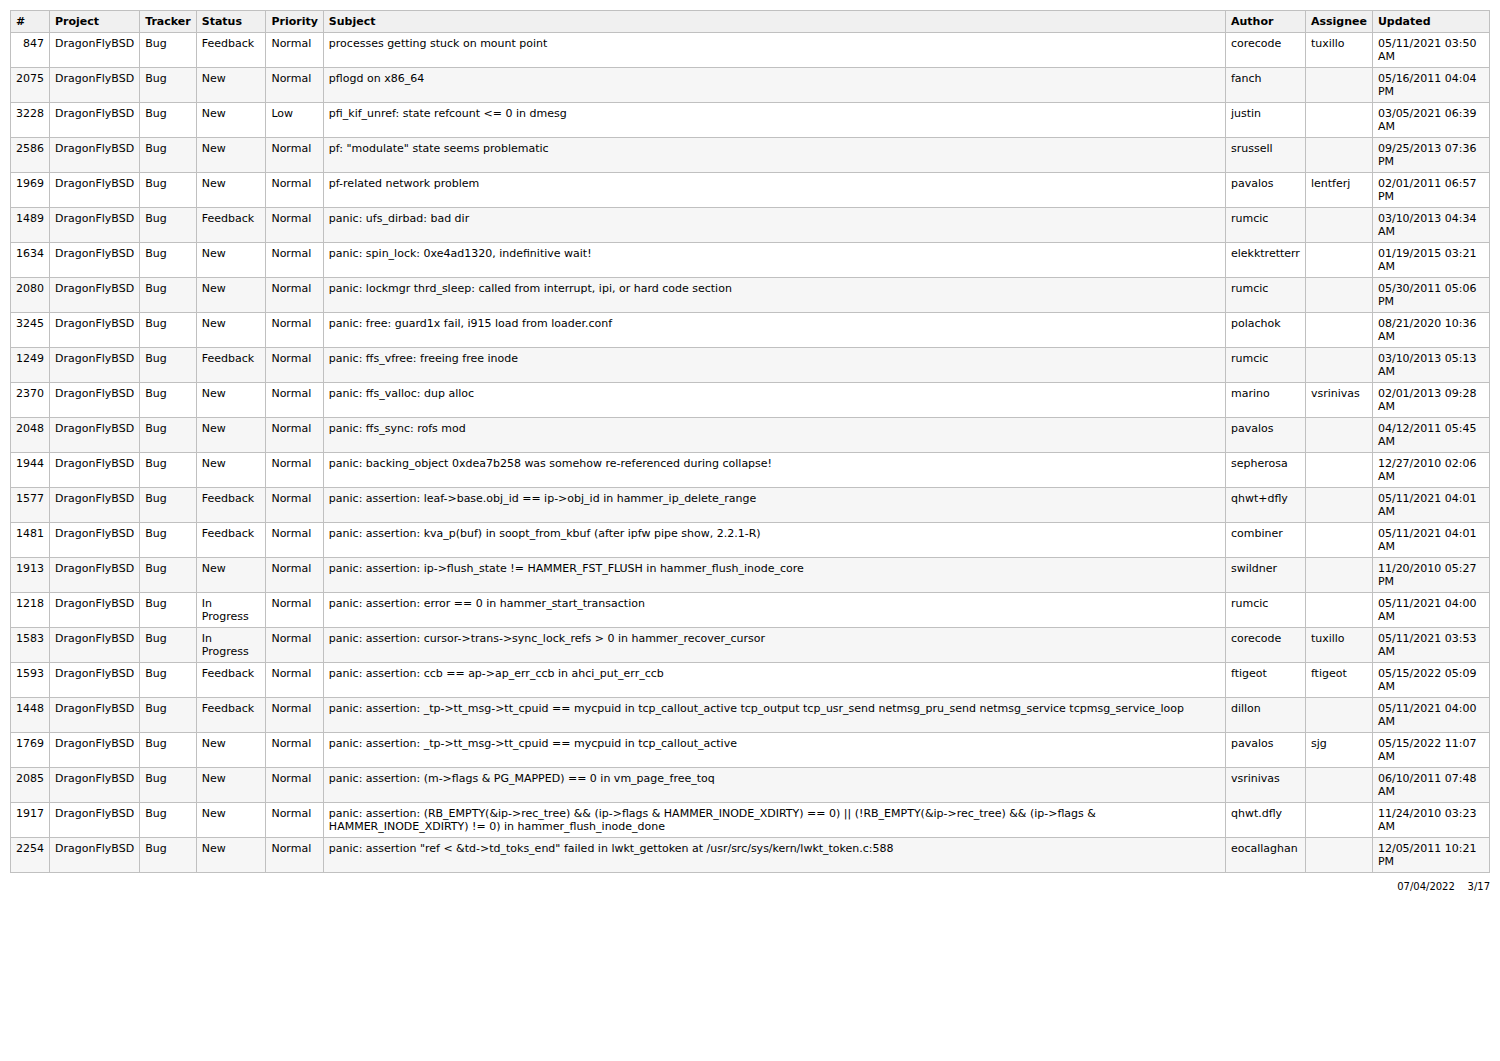| # | Project | Tracker | Status | Priority | Subject | Author | Assignee | Updated |
| --- | --- | --- | --- | --- | --- | --- | --- | --- |
| 847 | DragonFlyBSD | Bug | Feedback | Normal | processes getting stuck on mount point | corecode | tuxillo | 05/11/2021 03:50 AM |
| 2075 | DragonFlyBSD | Bug | New | Normal | pflogd on x86_64 | fanch | | 05/16/2011 04:04 PM |
| 3228 | DragonFlyBSD | Bug | New | Low | pfi_kif_unref: state refcount <= 0 in dmesg | justin | | 03/05/2021 06:39 AM |
| 2586 | DragonFlyBSD | Bug | New | Normal | pf: "modulate" state seems problematic | srussell | | 09/25/2013 07:36 PM |
| 1969 | DragonFlyBSD | Bug | New | Normal | pf-related network problem | pavalos | lentferj | 02/01/2011 06:57 PM |
| 1489 | DragonFlyBSD | Bug | Feedback | Normal | panic: ufs_dirbad: bad dir | rumcic | | 03/10/2013 04:34 AM |
| 1634 | DragonFlyBSD | Bug | New | Normal | panic: spin_lock: 0xe4ad1320, indefinitive wait! | elekktretterr | | 01/19/2015 03:21 AM |
| 2080 | DragonFlyBSD | Bug | New | Normal | panic: lockmgr thrd_sleep: called from interrupt, ipi, or hard code section | rumcic | | 05/30/2011 05:06 PM |
| 3245 | DragonFlyBSD | Bug | New | Normal | panic: free: guard1x fail, i915 load from loader.conf | polachok | | 08/21/2020 10:36 AM |
| 1249 | DragonFlyBSD | Bug | Feedback | Normal | panic: ffs_vfree: freeing free inode | rumcic | | 03/10/2013 05:13 AM |
| 2370 | DragonFlyBSD | Bug | New | Normal | panic: ffs_valloc: dup alloc | marino | vsrinivas | 02/01/2013 09:28 AM |
| 2048 | DragonFlyBSD | Bug | New | Normal | panic: ffs_sync: rofs mod | pavalos | | 04/12/2011 05:45 AM |
| 1944 | DragonFlyBSD | Bug | New | Normal | panic: backing_object 0xdea7b258 was somehow re-referenced during collapse! | sepherosa | | 12/27/2010 02:06 AM |
| 1577 | DragonFlyBSD | Bug | Feedback | Normal | panic: assertion: leaf->base.obj_id == ip->obj_id in hammer_ip_delete_range | qhwt+dfly | | 05/11/2021 04:01 AM |
| 1481 | DragonFlyBSD | Bug | Feedback | Normal | panic: assertion: kva_p(buf) in soopt_from_kbuf (after ipfw pipe show, 2.2.1-R) | combiner | | 05/11/2021 04:01 AM |
| 1913 | DragonFlyBSD | Bug | New | Normal | panic: assertion: ip->flush_state != HAMMER_FST_FLUSH in hammer_flush_inode_core | swildner | | 11/20/2010 05:27 PM |
| 1218 | DragonFlyBSD | Bug | In Progress | Normal | panic: assertion: error == 0 in hammer_start_transaction | rumcic | | 05/11/2021 04:00 AM |
| 1583 | DragonFlyBSD | Bug | In Progress | Normal | panic: assertion: cursor->trans->sync_lock_refs > 0 in hammer_recover_cursor | corecode | tuxillo | 05/11/2021 03:53 AM |
| 1593 | DragonFlyBSD | Bug | Feedback | Normal | panic: assertion: ccb == ap->ap_err_ccb in ahci_put_err_ccb | ftigeot | ftigeot | 05/15/2022 05:09 AM |
| 1448 | DragonFlyBSD | Bug | Feedback | Normal | panic: assertion: _tp->tt_msg->tt_cpuid == mycpuid in tcp_callout_active tcp_output tcp_usr_send netmsg_pru_send netmsg_service tcpmsg_service_loop | dillon | | 05/11/2021 04:00 AM |
| 1769 | DragonFlyBSD | Bug | New | Normal | panic: assertion: _tp->tt_msg->tt_cpuid == mycpuid in tcp_callout_active | pavalos | sjg | 05/15/2022 11:07 AM |
| 2085 | DragonFlyBSD | Bug | New | Normal | panic: assertion: (m->flags & PG_MAPPED) == 0 in vm_page_free_toq | vsrinivas | | 06/10/2011 07:48 AM |
| 1917 | DragonFlyBSD | Bug | New | Normal | panic: assertion: (RB_EMPTY(&ip->rec_tree) && (ip->flags & HAMMER_INODE_XDIRTY) == 0) // (!RB_EMPTY(&ip->rec_tree) && (ip->flags & HAMMER_INODE_XDIRTY) != 0) in hammer_flush_inode_done | qhwt.dfly | | 11/24/2010 03:23 AM |
| 2254 | DragonFlyBSD | Bug | New | Normal | panic: assertion "ref < &td->td_toks_end" failed in lwkt_gettoken at /usr/src/sys/kern/lwkt_token.c:588 | eocallaghan | | 12/05/2011 10:21 PM |
07/04/2022 3/17